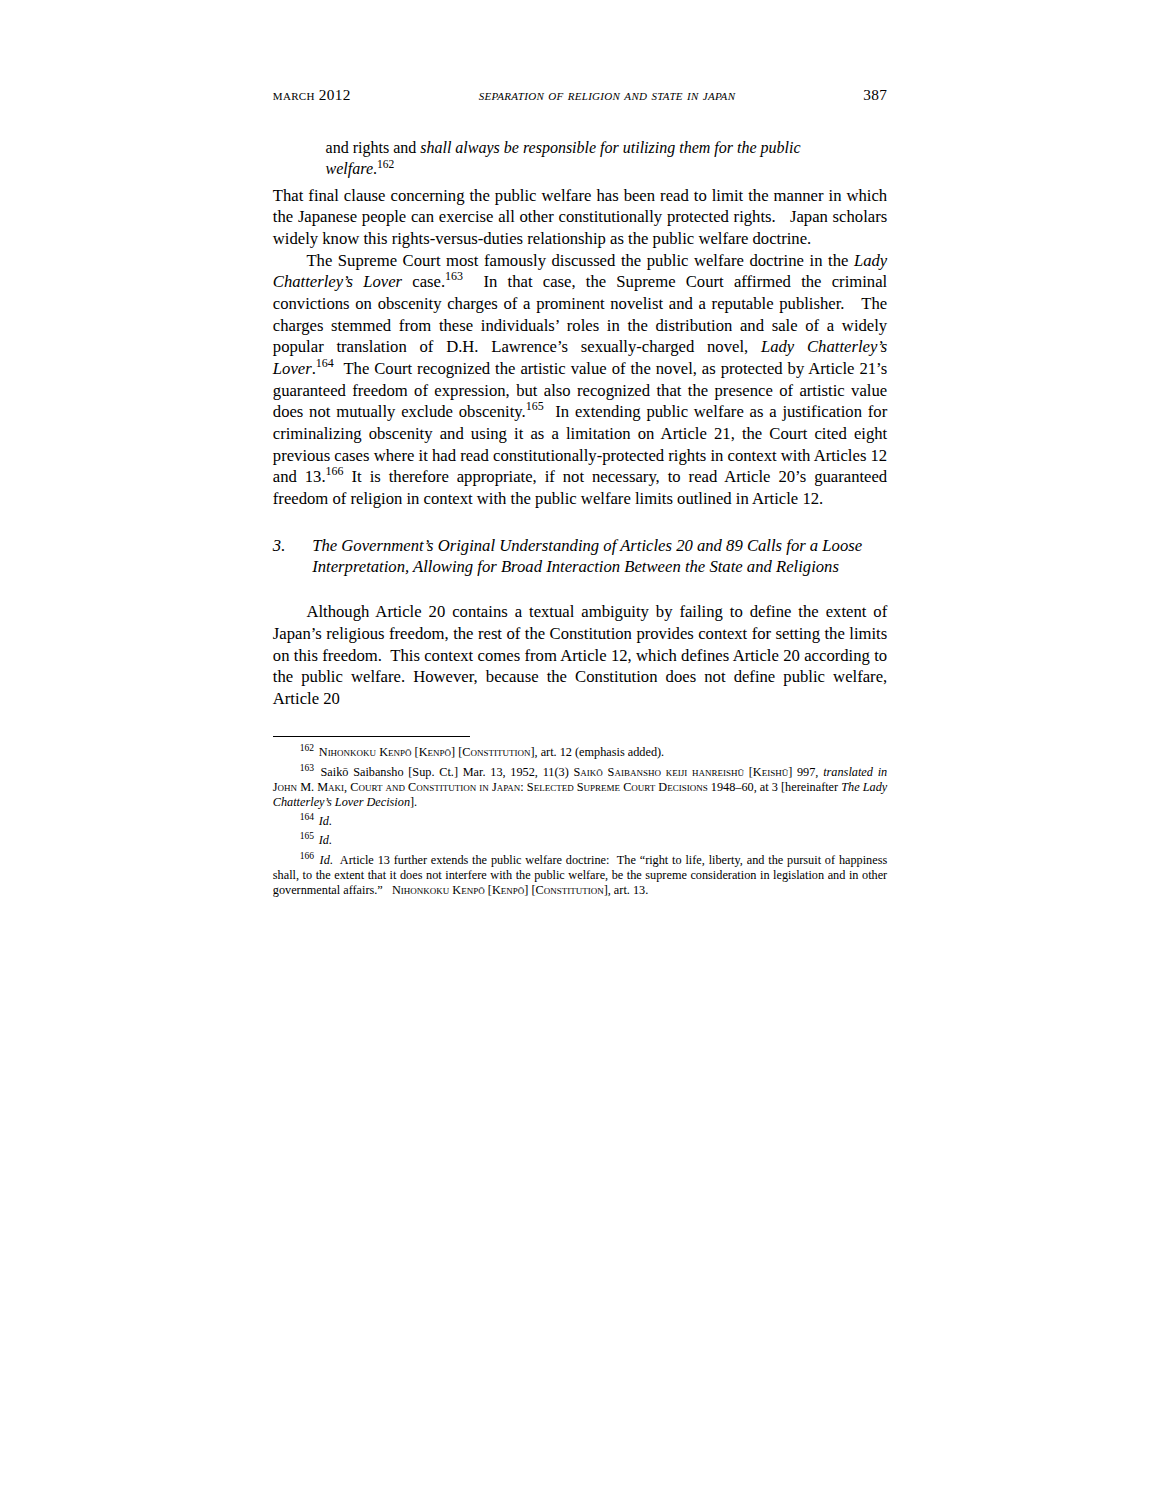March 2012 Separation of Religion and State in Japan 387
and rights and shall always be responsible for utilizing them for the public welfare.162
That final clause concerning the public welfare has been read to limit the manner in which the Japanese people can exercise all other constitutionally protected rights. Japan scholars widely know this rights-versus-duties relationship as the public welfare doctrine.
The Supreme Court most famously discussed the public welfare doctrine in the Lady Chatterley’s Lover case.163 In that case, the Supreme Court affirmed the criminal convictions on obscenity charges of a prominent novelist and a reputable publisher. The charges stemmed from these individuals’ roles in the distribution and sale of a widely popular translation of D.H. Lawrence’s sexually-charged novel, Lady Chatterley’s Lover.164 The Court recognized the artistic value of the novel, as protected by Article 21’s guaranteed freedom of expression, but also recognized that the presence of artistic value does not mutually exclude obscenity.165 In extending public welfare as a justification for criminalizing obscenity and using it as a limitation on Article 21, the Court cited eight previous cases where it had read constitutionally-protected rights in context with Articles 12 and 13.166 It is therefore appropriate, if not necessary, to read Article 20’s guaranteed freedom of religion in context with the public welfare limits outlined in Article 12.
3. The Government’s Original Understanding of Articles 20 and 89 Calls for a Loose Interpretation, Allowing for Broad Interaction Between the State and Religions
Although Article 20 contains a textual ambiguity by failing to define the extent of Japan’s religious freedom, the rest of the Constitution provides context for setting the limits on this freedom. This context comes from Article 12, which defines Article 20 according to the public welfare. However, because the Constitution does not define public welfare, Article 20
162 Nihonkoku Kenpō [Kenpō] [Constitution], art. 12 (emphasis added).
163 Saikō Saibansho [Sup. Ct.] Mar. 13, 1952, 11(3) Saikō Saibansho keiji hanreishū [Keishū] 997, translated in John M. Maki, Court and Constitution in Japan: Selected Supreme Court Decisions 1948–60, at 3 [hereinafter The Lady Chatterley’s Lover Decision].
164 Id.
165 Id.
166 Id. Article 13 further extends the public welfare doctrine: The “right to life, liberty, and the pursuit of happiness shall, to the extent that it does not interfere with the public welfare, be the supreme consideration in legislation and in other governmental affairs.” Nihonkoku Kenpō [Kenpō] [Constitution], art. 13.